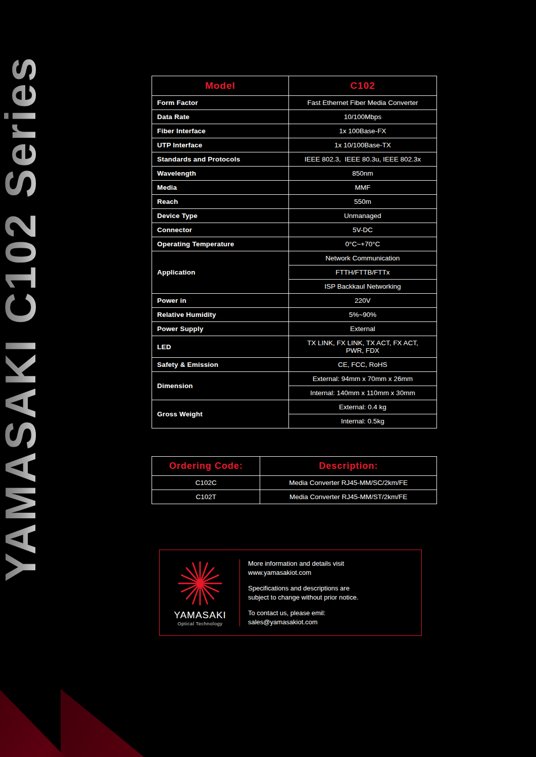YAMASAKI C102 Series
| Model | C102 |
| --- | --- |
| Form Factor | Fast Ethernet Fiber Media Converter |
| Data Rate | 10/100Mbps |
| Fiber Interface | 1x 100Base-FX |
| UTP Interface | 1x 10/100Base-TX |
| Standards and Protocols | IEEE 802.3, IEEE 80.3u, IEEE 802.3x |
| Wavelength | 850nm |
| Media | MMF |
| Reach | 550m |
| Device Type | Unmanaged |
| Connector | 5V-DC |
| Operating Temperature | 0°C~+70°C |
| Application | Network Communication |
| FTTH/FTTB/FTTx |
| ISP Backkaul Networking |
| Power in | 220V |
| Relative Humidity | 5%~90% |
| Power Supply | External |
| LED | TX LINK, FX LINK, TX ACT, FX ACT, PWR, FDX |
| Safety & Emission | CE, FCC, RoHS |
| Dimension | External: 94mm x 70mm x 26mm |
| Internal: 140mm x 110mm x 30mm |
| Gross Weight | External: 0.4 kg |
| Internal: 0.5kg |
| Ordering Code: | Description: |
| --- | --- |
| C102C | Media Converter RJ45-MM/SC/2km/FE |
| C102T | Media Converter RJ45-MM/ST/2km/FE |
YAMASAKI
Optical Technology
More information and details visit
www.yamasakiot.com
Specifications and descriptions are
subject to change without prior notice.
To contact us, please emil:
sales@yamasakiot.com